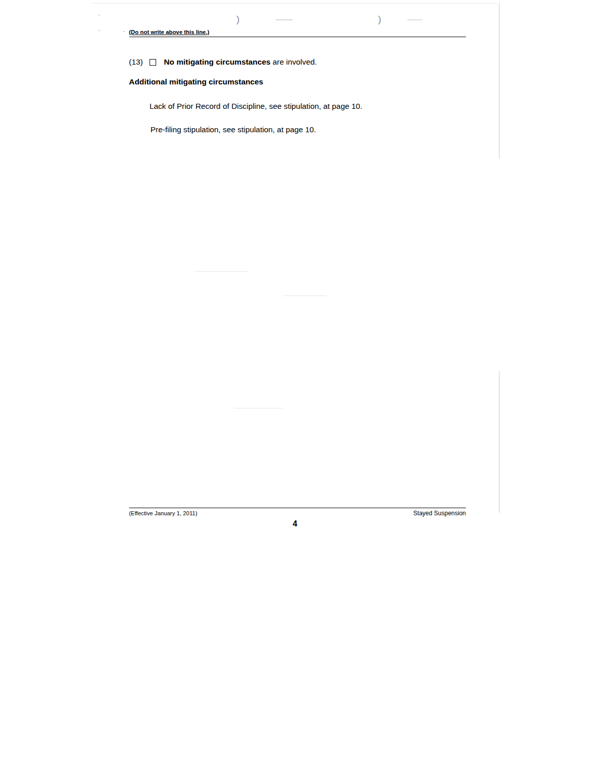`
,
.
)
)
(Do not write above this line.)
(13) No mitigating circumstances are involved.
Additional mitigating circumstances
Lack of Prior Record of Discipline, see stipulation, at page 10.
Pre-filing stipulation, see stipulation, at page 10.
(Effective January 1, 2011) Stayed Suspension
4